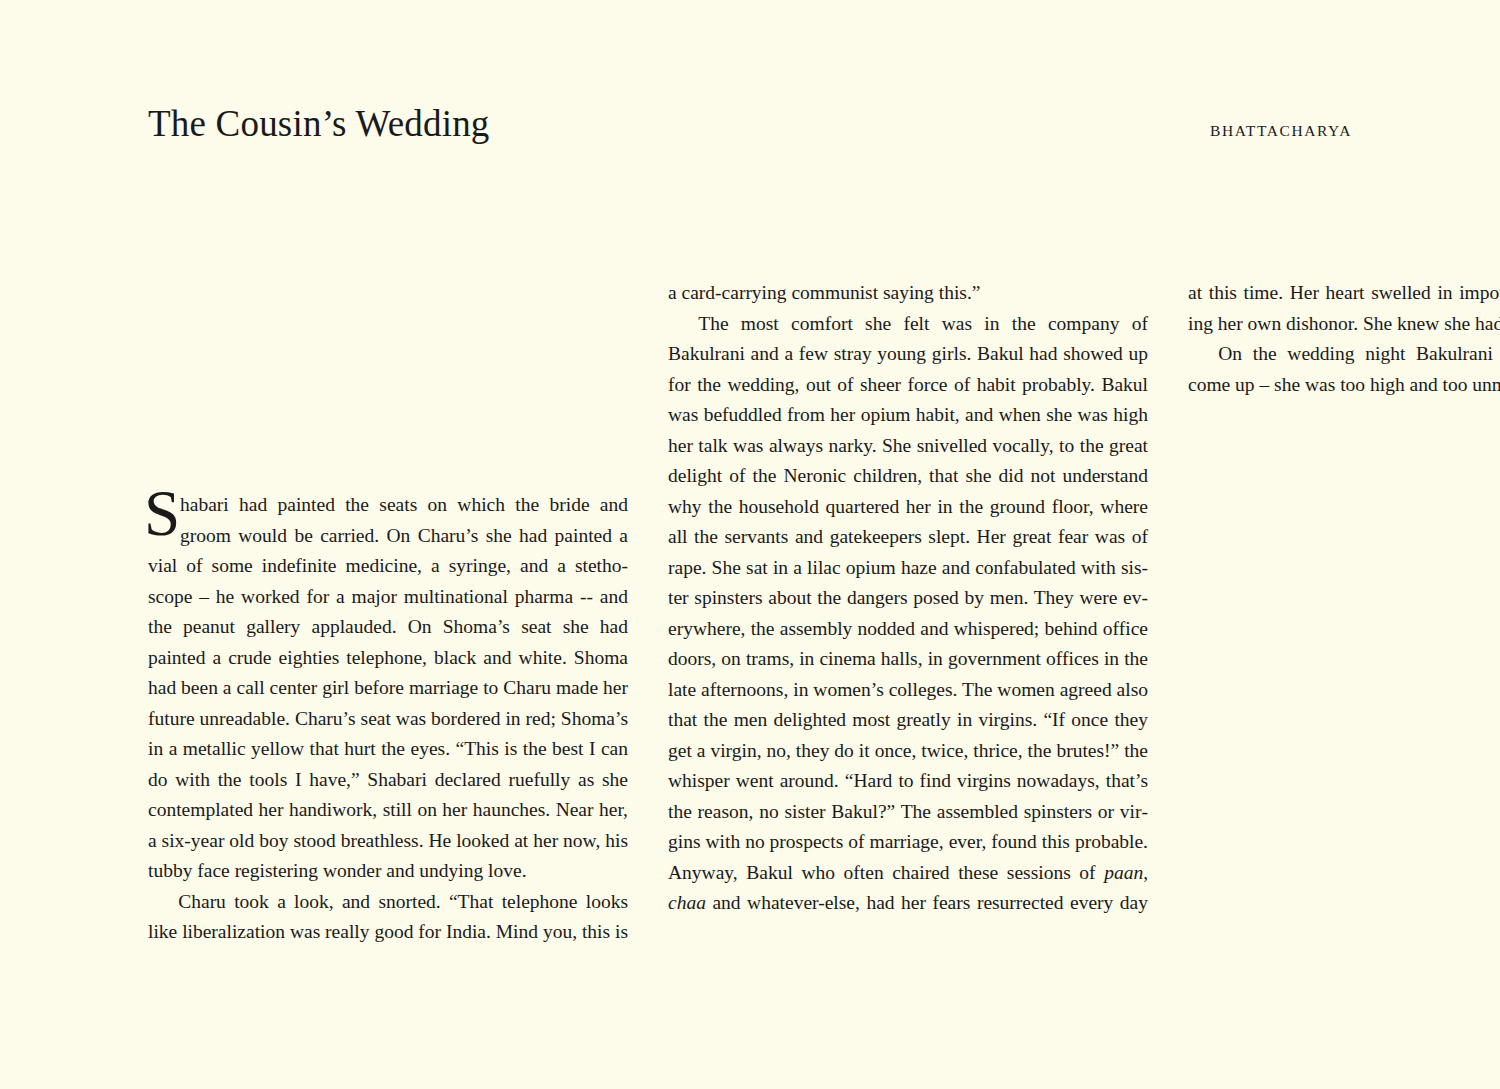The Cousin’s Wedding
Bhattacharya
Shabari had painted the seats on which the bride and groom would be carried. On Charu’s she had painted a vial of some indefinite medicine, a syringe, and a stethoscope – he worked for a major multinational pharma -- and the peanut gallery applauded. On Shoma’s seat she had painted a crude eighties telephone, black and white. Shoma had been a call center girl before marriage to Charu made her future unreadable. Charu’s seat was bordered in red; Shoma’s in a metallic yellow that hurt the eyes. “This is the best I can do with the tools I have,” Shabari declared ruefully as she contemplated her handiwork, still on her haunches. Near her, a six-year old boy stood breathless. He looked at her now, his tubby face registering wonder and undying love.
Charu took a look, and snorted. “That telephone looks like liberalization was really good for India. Mind you, this is a card-carrying communist saying this.”
The most comfort she felt was in the company of Bakulrani and a few stray young girls. Bakul had showed up for the wedding, out of sheer force of habit probably. Bakul was befuddled from her opium habit, and when she was high her talk was always narky. She snivelled vocally, to the great delight of the Neronic children, that she did not understand why the household quartered her in the ground floor, where all the servants and gatekeepers slept. Her great fear was of rape. She sat in a lilac opium haze and confabulated with sister spinsters about the dangers posed by men. They were everywhere, the assembly nodded and whispered; behind office doors, on trams, in cinema halls, in government offices in the late afternoons, in women’s colleges. The women agreed also that the men delighted most greatly in virgins. “If once they get a virgin, no, they do it once, twice, thrice, the brutes!” the whisper went around. “Hard to find virgins nowadays, that’s the reason, no sister Bakul?” The assembled spinsters or virgins with no prospects of marriage, ever, found this probable. Anyway, Bakul who often chaired these sessions of paan, chaa and whatever-else, had her fears resurrected every day at this time. Her heart swelled in impotent anguish, imagining her own dishonor. She knew she had no protectors.
On the wedding night Bakulrani was not allowed to come up – she was too high and too unmanageable.